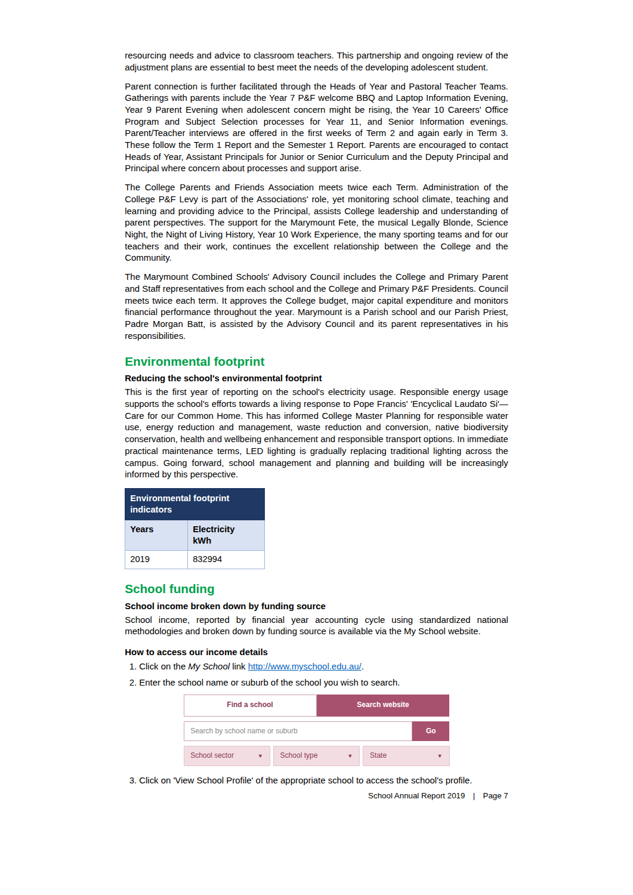resourcing needs and advice to classroom teachers. This partnership and ongoing review of the adjustment plans are essential to best meet the needs of the developing adolescent student.
Parent connection is further facilitated through the Heads of Year and Pastoral Teacher Teams. Gatherings with parents include the Year 7 P&F welcome BBQ and Laptop Information Evening, Year 9 Parent Evening when adolescent concern might be rising, the Year 10 Careers' Office Program and Subject Selection processes for Year 11, and Senior Information evenings. Parent/Teacher interviews are offered in the first weeks of Term 2 and again early in Term 3. These follow the Term 1 Report and the Semester 1 Report. Parents are encouraged to contact Heads of Year, Assistant Principals for Junior or Senior Curriculum and the Deputy Principal and Principal where concern about processes and support arise.
The College Parents and Friends Association meets twice each Term. Administration of the College P&F Levy is part of the Associations' role, yet monitoring school climate, teaching and learning and providing advice to the Principal, assists College leadership and understanding of parent perspectives. The support for the Marymount Fete, the musical Legally Blonde, Science Night, the Night of Living History, Year 10 Work Experience, the many sporting teams and for our teachers and their work, continues the excellent relationship between the College and the Community.
The Marymount Combined Schools' Advisory Council includes the College and Primary Parent and Staff representatives from each school and the College and Primary P&F Presidents. Council meets twice each term. It approves the College budget, major capital expenditure and monitors financial performance throughout the year. Marymount is a Parish school and our Parish Priest, Padre Morgan Batt, is assisted by the Advisory Council and its parent representatives in his responsibilities.
Environmental footprint
Reducing the school's environmental footprint
This is the first year of reporting on the school's electricity usage. Responsible energy usage supports the school's efforts towards a living response to Pope Francis' 'Encyclical Laudato Si'—Care for our Common Home. This has informed College Master Planning for responsible water use, energy reduction and management, waste reduction and conversion, native biodiversity conservation, health and wellbeing enhancement and responsible transport options. In immediate practical maintenance terms, LED lighting is gradually replacing traditional lighting across the campus. Going forward, school management and planning and building will be increasingly informed by this perspective.
| Environmental footprint indicators |
| --- |
| Years | Electricity kWh |
| 2019 | 832994 |
School funding
School income broken down by funding source
School income, reported by financial year accounting cycle using standardized national methodologies and broken down by funding source is available via the My School website.
How to access our income details
Click on the My School link http://www.myschool.edu.au/.
Enter the school name or suburb of the school you wish to search.
Find a school
Search website
Search by school name or suburb
Go
School sector▼
School type▼
State▼
Click on 'View School Profile' of the appropriate school to access the school's profile.
School Annual Report 2019|Page 7